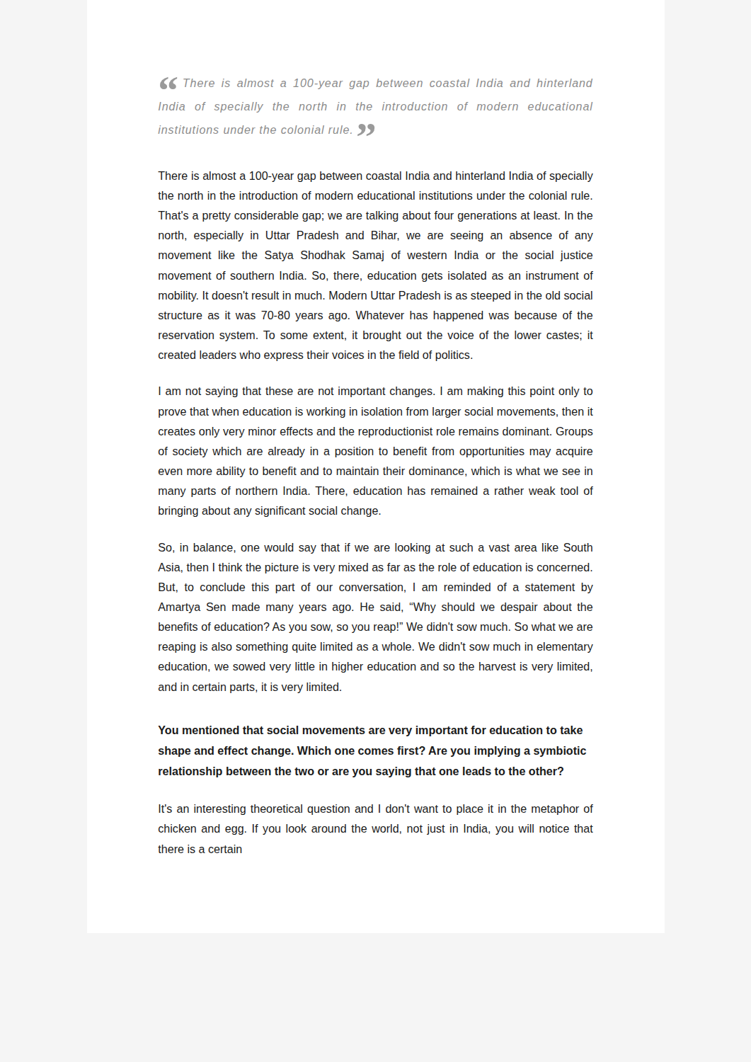“There is almost a 100-year gap between coastal India and hinterland India of specially the north in the introduction of modern educational institutions under the colonial rule.”
There is almost a 100-year gap between coastal India and hinterland India of specially the north in the introduction of modern educational institutions under the colonial rule. That's a pretty considerable gap; we are talking about four generations at least. In the north, especially in Uttar Pradesh and Bihar, we are seeing an absence of any movement like the Satya Shodhak Samaj of western India or the social justice movement of southern India. So, there, education gets isolated as an instrument of mobility. It doesn't result in much. Modern Uttar Pradesh is as steeped in the old social structure as it was 70-80 years ago. Whatever has happened was because of the reservation system. To some extent, it brought out the voice of the lower castes; it created leaders who express their voices in the field of politics.
I am not saying that these are not important changes. I am making this point only to prove that when education is working in isolation from larger social movements, then it creates only very minor effects and the reproductionist role remains dominant. Groups of society which are already in a position to benefit from opportunities may acquire even more ability to benefit and to maintain their dominance, which is what we see in many parts of northern India. There, education has remained a rather weak tool of bringing about any significant social change.
So, in balance, one would say that if we are looking at such a vast area like South Asia, then I think the picture is very mixed as far as the role of education is concerned. But, to conclude this part of our conversation, I am reminded of a statement by Amartya Sen made many years ago. He said, “Why should we despair about the benefits of education? As you sow, so you reap!” We didn't sow much. So what we are reaping is also something quite limited as a whole. We didn't sow much in elementary education, we sowed very little in higher education and so the harvest is very limited, and in certain parts, it is very limited.
You mentioned that social movements are very important for education to take shape and effect change. Which one comes first? Are you implying a symbiotic relationship between the two or are you saying that one leads to the other?
It's an interesting theoretical question and I don't want to place it in the metaphor of chicken and egg. If you look around the world, not just in India, you will notice that there is a certain